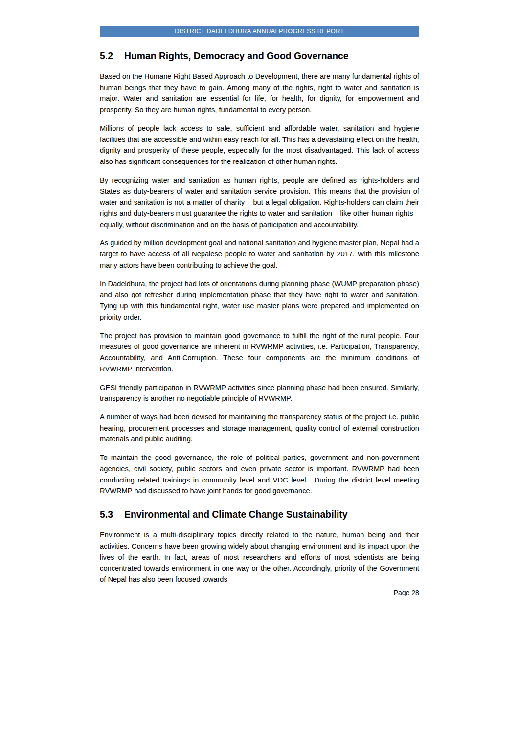DISTRICT DADELDHURA ANNUALPROGRESS REPORT
5.2 Human Rights, Democracy and Good Governance
Based on the Humane Right Based Approach to Development, there are many fundamental rights of human beings that they have to gain. Among many of the rights, right to water and sanitation is major. Water and sanitation are essential for life, for health, for dignity, for empowerment and prosperity. So they are human rights, fundamental to every person.
Millions of people lack access to safe, sufficient and affordable water, sanitation and hygiene facilities that are accessible and within easy reach for all. This has a devastating effect on the health, dignity and prosperity of these people, especially for the most disadvantaged. This lack of access also has significant consequences for the realization of other human rights.
By recognizing water and sanitation as human rights, people are defined as rights-holders and States as duty-bearers of water and sanitation service provision. This means that the provision of water and sanitation is not a matter of charity – but a legal obligation. Rights-holders can claim their rights and duty-bearers must guarantee the rights to water and sanitation – like other human rights – equally, without discrimination and on the basis of participation and accountability.
As guided by million development goal and national sanitation and hygiene master plan, Nepal had a target to have access of all Nepalese people to water and sanitation by 2017. With this milestone many actors have been contributing to achieve the goal.
In Dadeldhura, the project had lots of orientations during planning phase (WUMP preparation phase) and also got refresher during implementation phase that they have right to water and sanitation. Tying up with this fundamental right, water use master plans were prepared and implemented on priority order.
The project has provision to maintain good governance to fulfill the right of the rural people. Four measures of good governance are inherent in RVWRMP activities, i.e. Participation, Transparency, Accountability, and Anti-Corruption. These four components are the minimum conditions of RVWRMP intervention.
GESI friendly participation in RVWRMP activities since planning phase had been ensured. Similarly, transparency is another no negotiable principle of RVWRMP.
A number of ways had been devised for maintaining the transparency status of the project i.e. public hearing, procurement processes and storage management, quality control of external construction materials and public auditing.
To maintain the good governance, the role of political parties, government and non-government agencies, civil society, public sectors and even private sector is important. RVWRMP had been conducting related trainings in community level and VDC level. During the district level meeting RVWRMP had discussed to have joint hands for good governance.
5.3 Environmental and Climate Change Sustainability
Environment is a multi-disciplinary topics directly related to the nature, human being and their activities. Concerns have been growing widely about changing environment and its impact upon the lives of the earth. In fact, areas of most researchers and efforts of most scientists are being concentrated towards environment in one way or the other. Accordingly, priority of the Government of Nepal has also been focused towards
Page 28